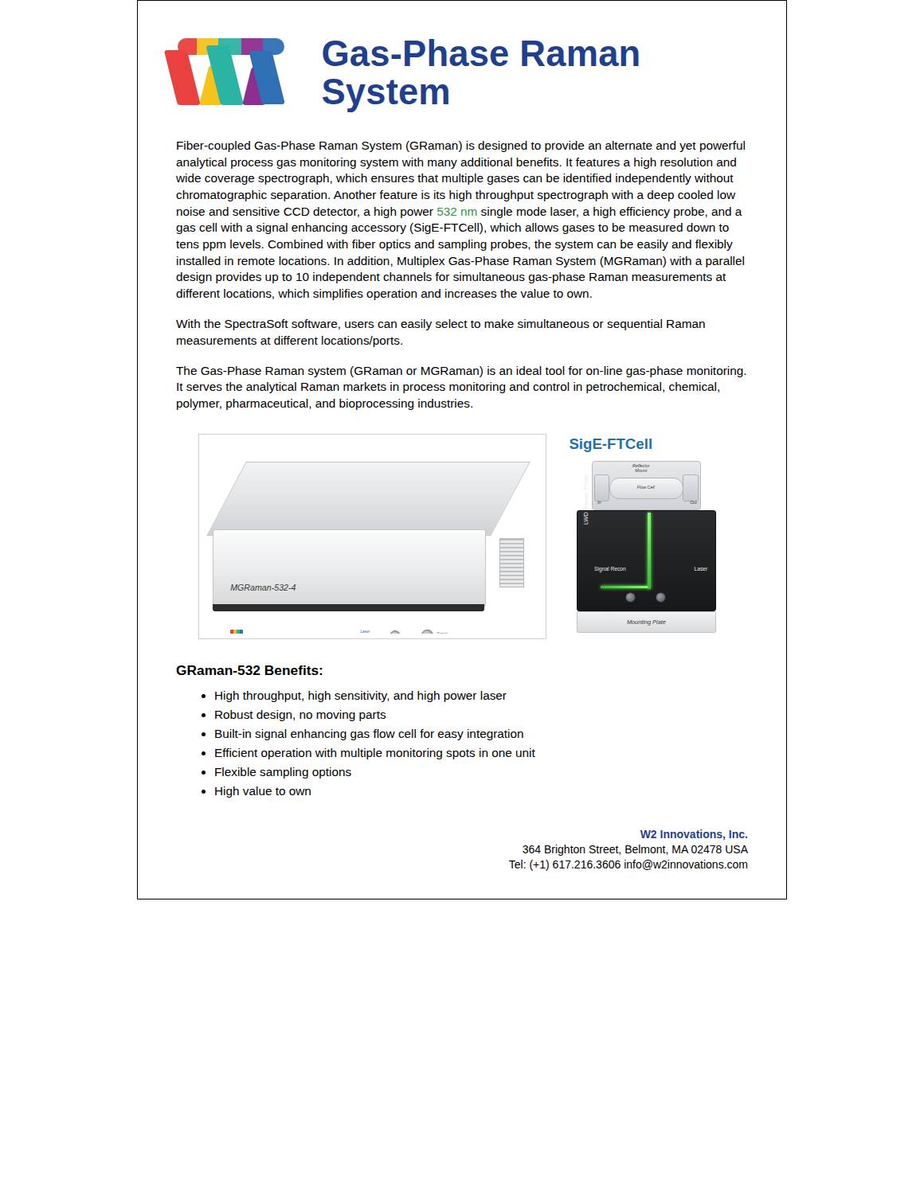Gas-Phase Raman System
Fiber-coupled Gas-Phase Raman System (GRaman) is designed to provide an alternate and yet powerful analytical process gas monitoring system with many additional benefits. It features a high resolution and wide coverage spectrograph, which ensures that multiple gases can be identified independently without chromatographic separation. Another feature is its high throughput spectrograph with a deep cooled low noise and sensitive CCD detector, a high power 532 nm single mode laser, a high efficiency probe, and a gas cell with a signal enhancing accessory (SigE-FTCell), which allows gases to be measured down to tens ppm levels. Combined with fiber optics and sampling probes, the system can be easily and flexibly installed in remote locations. In addition, Multiplex Gas-Phase Raman System (MGRaman) with a parallel design provides up to 10 independent channels for simultaneous gas-phase Raman measurements at different locations, which simplifies operation and increases the value to own.
With the SpectraSoft software, users can easily select to make simultaneous or sequential Raman measurements at different locations/ports.
The Gas-Phase Raman system (GRaman or MGRaman) is an ideal tool for on-line gas-phase monitoring. It serves the analytical Raman markets in process monitoring and control in petrochemical, chemical, polymer, pharmaceutical, and bioprocessing industries.
W2 INNOVATIONS
Power Laser
OFF On
MGRaman-532-4
Laser
Channel 1 Signal
Channel 1 Laser
Channel 2 Signal
Channel 2 Laser
Channel 3 Signal
Channel 3 Laser
Channel 4 Signal
Channel 4
SigE-FTCell
Reflector
Mount In Flow Cell Out
LWD Raman Probe Signal Recon Laser
Mounting Plate
GRaman-532 Benefits:
High throughput, high sensitivity, and high power laser
Robust design, no moving parts
Built-in signal enhancing gas flow cell for easy integration
Efficient operation with multiple monitoring spots in one unit
Flexible sampling options
High value to own
W2 Innovations, Inc.
364 Brighton Street, Belmont, MA 02478 USA
Tel: (+1) 617.216.3606 info@w2innovations.com